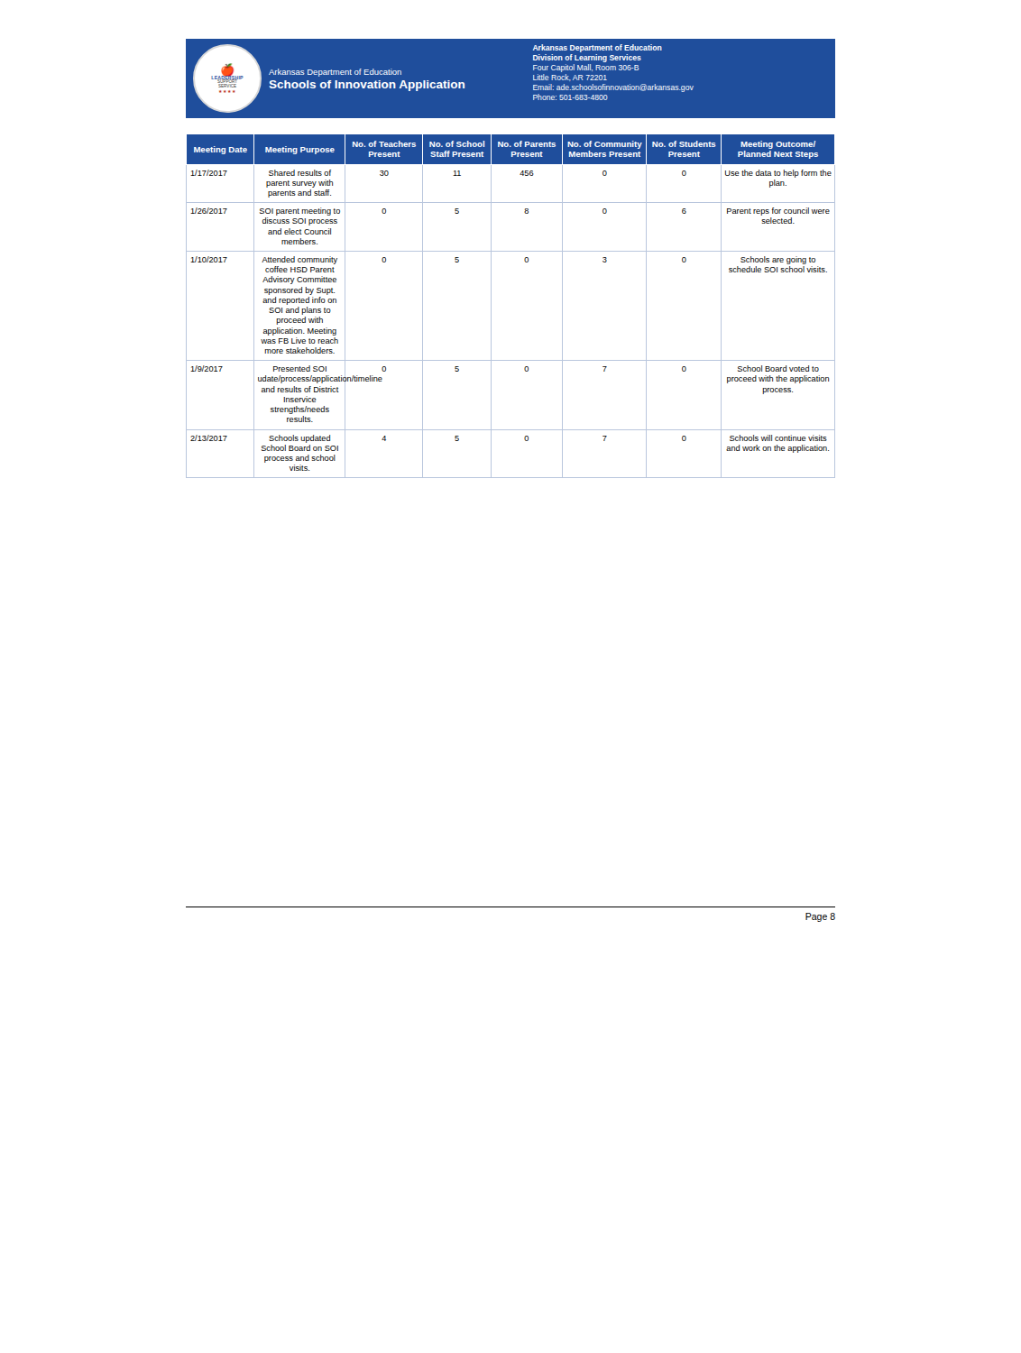🍎
LEADERSHIP
SUPPORT
SERVICE
★★★★
Arkansas Department of Education
Schools of Innovation Application
Arkansas Department of Education
Division of Learning Services
Four Capitol Mall, Room 306-B
Little Rock, AR 72201
Email: ade.schoolsofinnovation@arkansas.gov
Phone: 501-683-4800
| Meeting Date | Meeting Purpose | No. of Teachers Present | No. of School Staff Present | No. of Parents Present | No. of Community Members Present | No. of Students Present | Meeting Outcome/ Planned Next Steps |
| --- | --- | --- | --- | --- | --- | --- | --- |
| 1/17/2017 | Shared results of parent survey with parents and staff. | 30 | 11 | 456 | 0 | 0 | Use the data to help form the plan. |
| 1/26/2017 | SOI parent meeting to discuss SOI process and elect Council members. | 0 | 5 | 8 | 0 | 6 | Parent reps for council were selected. |
| 1/10/2017 | Attended community coffee HSD Parent Advisory Committee sponsored by Supt. and reported info on SOI and plans to proceed with application. Meeting was FB Live to reach more stakeholders. | 0 | 5 | 0 | 3 | 0 | Schools are going to schedule SOI school visits. |
| 1/9/2017 | Presented SOI udate/process/application/timeline and results of District Inservice strengths/needs results. | 0 | 5 | 0 | 7 | 0 | School Board voted to proceed with the application process. |
| 2/13/2017 | Schools updated School Board on SOI process and school visits. | 4 | 5 | 0 | 7 | 0 | Schools will continue visits and work on the application. |
Page 8